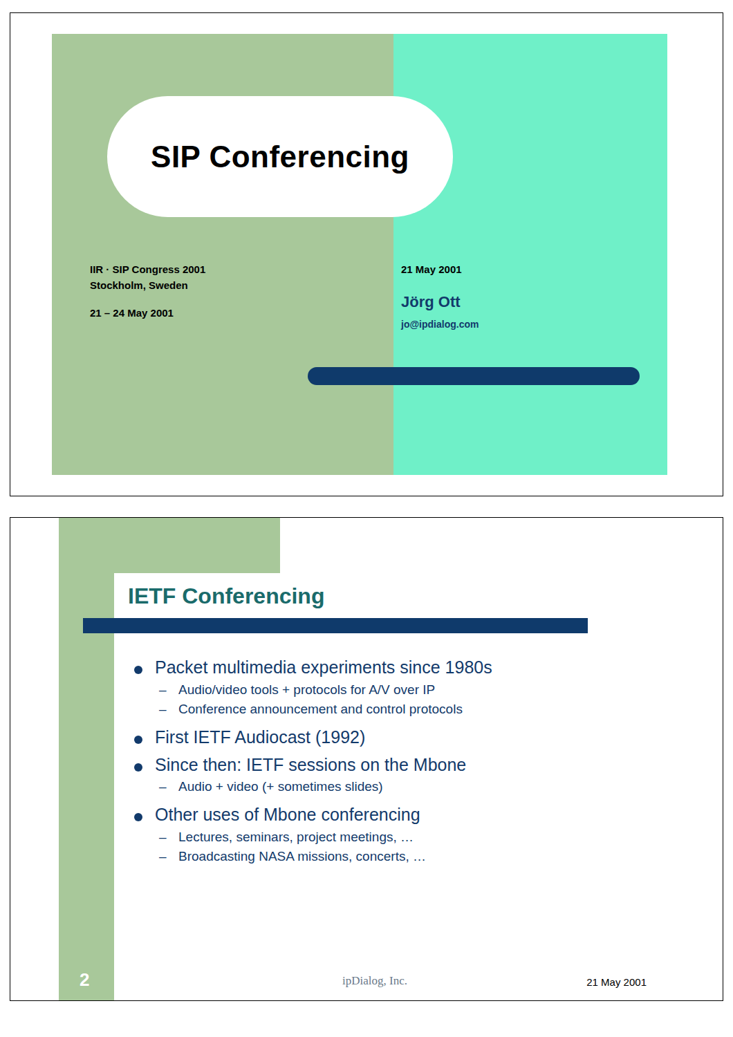SIP Conferencing
IIR · SIP Congress 2001
Stockholm, Sweden
21 – 24 May 2001
21 May 2001 Jörg Ott jo@ipdialog.com
IETF Conferencing
Packet multimedia experiments since 1980s
Audio/video tools + protocols for A/V over IP
Conference announcement and control protocols
First IETF Audiocast (1992)
Since then: IETF sessions on the Mbone
Audio + video (+ sometimes slides)
Other uses of Mbone conferencing
Lectures, seminars, project meetings, …
Broadcasting NASA missions, concerts, …
2
ipDialog, Inc.
21 May 2001